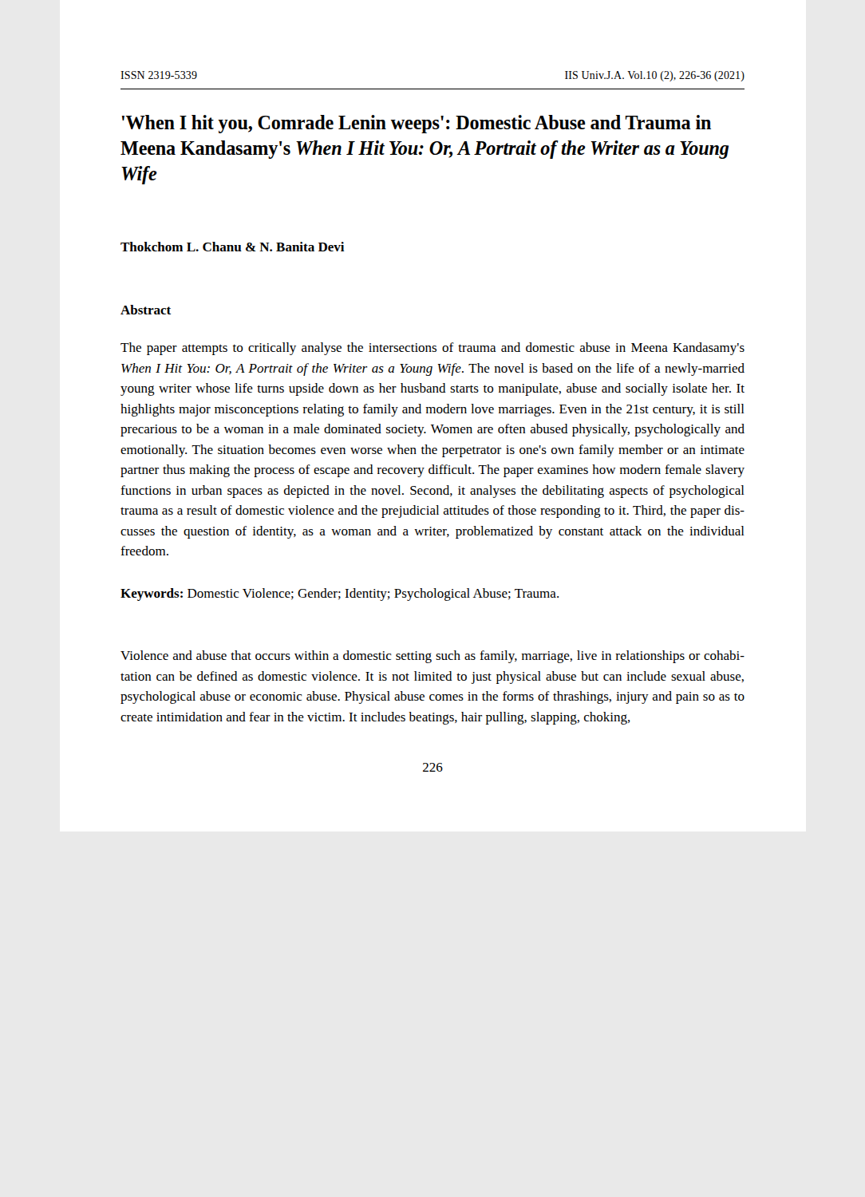ISSN 2319-5339 IIS Univ.J.A. Vol.10 (2), 226-36 (2021)
'When I hit you, Comrade Lenin weeps': Domestic Abuse and Trauma in Meena Kandasamy's When I Hit You: Or, A Portrait of the Writer as a Young Wife
Thokchom L. Chanu & N. Banita Devi
Abstract
The paper attempts to critically analyse the intersections of trauma and domestic abuse in Meena Kandasamy's When I Hit You: Or, A Portrait of the Writer as a Young Wife. The novel is based on the life of a newly-married young writer whose life turns upside down as her husband starts to manipulate, abuse and socially isolate her. It highlights major misconceptions relating to family and modern love marriages. Even in the 21st century, it is still precarious to be a woman in a male dominated society. Women are often abused physically, psychologically and emotionally. The situation becomes even worse when the perpetrator is one's own family member or an intimate partner thus making the process of escape and recovery difficult. The paper examines how modern female slavery functions in urban spaces as depicted in the novel. Second, it analyses the debilitating aspects of psychological trauma as a result of domestic violence and the prejudicial attitudes of those responding to it. Third, the paper discusses the question of identity, as a woman and a writer, problematized by constant attack on the individual freedom.
Keywords: Domestic Violence; Gender; Identity; Psychological Abuse; Trauma.
Violence and abuse that occurs within a domestic setting such as family, marriage, live in relationships or cohabitation can be defined as domestic violence. It is not limited to just physical abuse but can include sexual abuse, psychological abuse or economic abuse. Physical abuse comes in the forms of thrashings, injury and pain so as to create intimidation and fear in the victim. It includes beatings, hair pulling, slapping, choking,
226